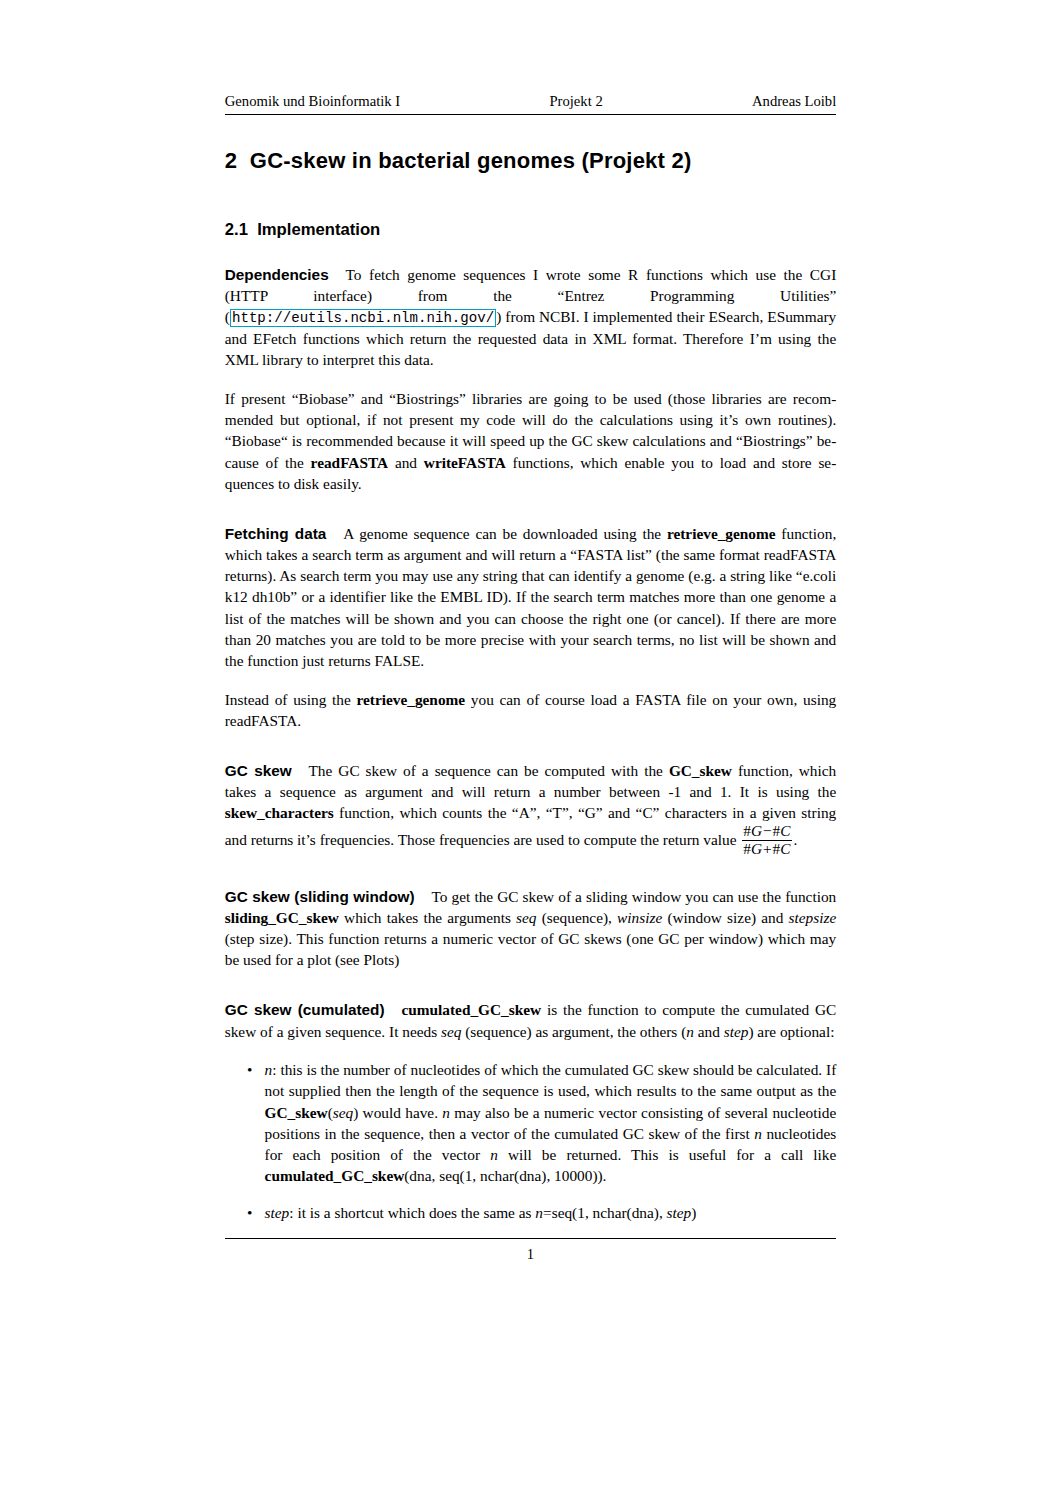Genomik und Bioinformatik I
Projekt 2
Andreas Loibl
2 GC-skew in bacterial genomes (Projekt 2)
2.1 Implementation
Dependencies To fetch genome sequences I wrote some R functions which use the CGI (HTTP interface) from the “Entrez Programming Utilities” (http://eutils.ncbi.nlm.nih.gov/) from NCBI. I implemented their ESearch, ESummary and EFetch functions which return the requested data in XML format. Therefore I’m using the XML library to interpret this data.
If present “Biobase” and “Biostrings” libraries are going to be used (those libraries are recommended but optional, if not present my code will do the calculations using it’s own routines). “Biobase“ is recommended because it will speed up the GC skew calculations and “Biostrings” because of the readFASTA and writeFASTA functions, which enable you to load and store sequences to disk easily.
Fetching data A genome sequence can be downloaded using the retrieve_genome function, which takes a search term as argument and will return a “FASTA list” (the same format readFASTA returns). As search term you may use any string that can identify a genome (e.g. a string like “e.coli k12 dh10b” or a identifier like the EMBL ID). If the search term matches more than one genome a list of the matches will be shown and you can choose the right one (or cancel). If there are more than 20 matches you are told to be more precise with your search terms, no list will be shown and the function just returns FALSE.
Instead of using the retrieve_genome you can of course load a FASTA file on your own, using readFASTA.
GC skew The GC skew of a sequence can be computed with the GC_skew function, which takes a sequence as argument and will return a number between -1 and 1. It is using the skew_characters function, which counts the “A”, “T”, “G” and “C” characters in a given string and returns it’s frequencies. Those frequencies are used to compute the return value #G−#C#G+#C.
GC skew (sliding window) To get the GC skew of a sliding window you can use the function sliding_GC_skew which takes the arguments seq (sequence), winsize (window size) and stepsize (step size). This function returns a numeric vector of GC skews (one GC per window) which may be used for a plot (see Plots)
GC skew (cumulated) cumulated_GC_skew is the function to compute the cumulated GC skew of a given sequence. It needs seq (sequence) as argument, the others (n and step) are optional:
n: this is the number of nucleotides of which the cumulated GC skew should be calculated. If not supplied then the length of the sequence is used, which results to the same output as the GC_skew(seq) would have. n may also be a numeric vector consisting of several nucleotide positions in the sequence, then a vector of the cumulated GC skew of the first n nucleotides for each position of the vector n will be returned. This is useful for a call like cumulated_GC_skew(dna, seq(1, nchar(dna), 10000)).
step: it is a shortcut which does the same as n=seq(1, nchar(dna), step)
1